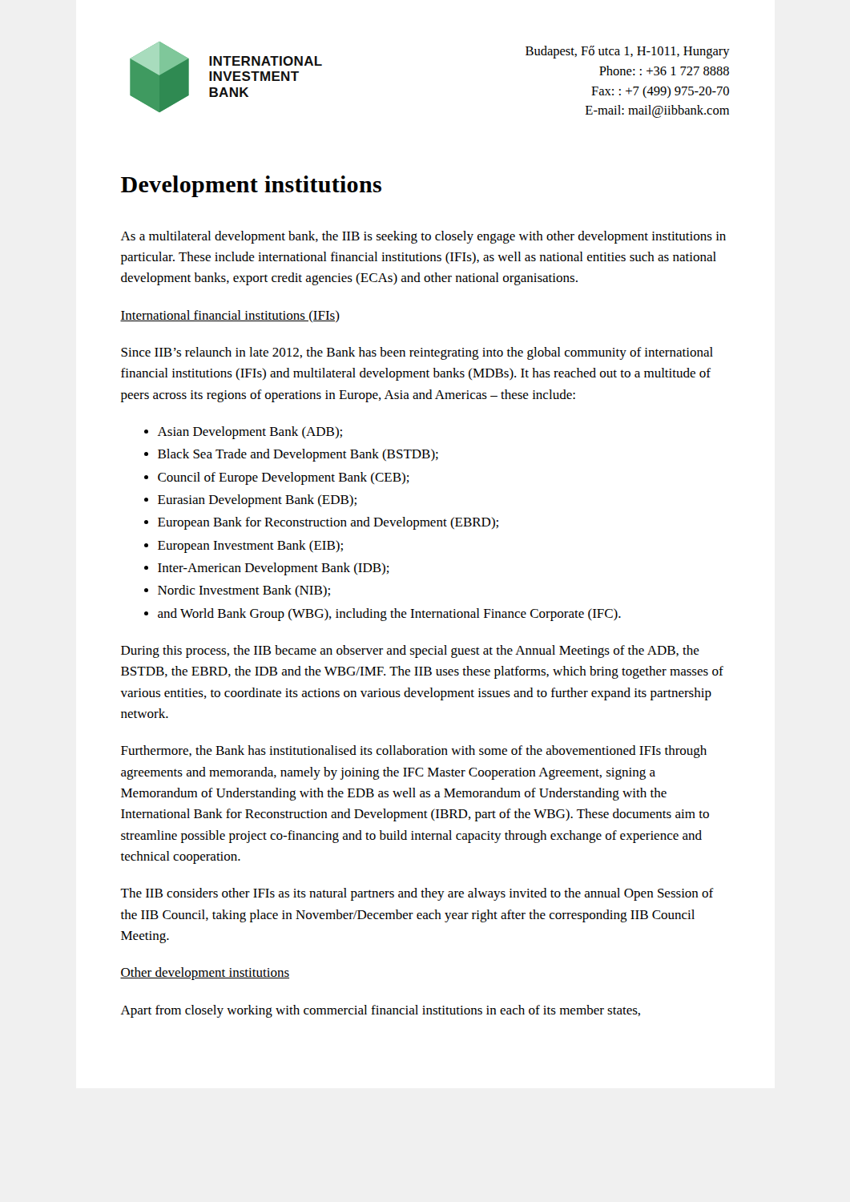International
Investment
Bank
Budapest, Fő utca 1, H-1011, Hungary
Phone: : +36 1 727 8888
Fax: : +7 (499) 975-20-70
E-mail: mail@iibbank.com
Development institutions
As a multilateral development bank, the IIB is seeking to closely engage with other development institutions in particular. These include international financial institutions (IFIs), as well as national entities such as national development banks, export credit agencies (ECAs) and other national organisations.
International financial institutions (IFIs)
Since IIB’s relaunch in late 2012, the Bank has been reintegrating into the global community of international financial institutions (IFIs) and multilateral development banks (MDBs). It has reached out to a multitude of peers across its regions of operations in Europe, Asia and Americas – these include:
Asian Development Bank (ADB);
Black Sea Trade and Development Bank (BSTDB);
Council of Europe Development Bank (CEB);
Eurasian Development Bank (EDB);
European Bank for Reconstruction and Development (EBRD);
European Investment Bank (EIB);
Inter-American Development Bank (IDB);
Nordic Investment Bank (NIB);
and World Bank Group (WBG), including the International Finance Corporate (IFC).
During this process, the IIB became an observer and special guest at the Annual Meetings of the ADB, the BSTDB, the EBRD, the IDB and the WBG/IMF. The IIB uses these platforms, which bring together masses of various entities, to coordinate its actions on various development issues and to further expand its partnership network.
Furthermore, the Bank has institutionalised its collaboration with some of the abovementioned IFIs through agreements and memoranda, namely by joining the IFC Master Cooperation Agreement, signing a Memorandum of Understanding with the EDB as well as a Memorandum of Understanding with the International Bank for Reconstruction and Development (IBRD, part of the WBG). These documents aim to streamline possible project co-financing and to build internal capacity through exchange of experience and technical cooperation.
The IIB considers other IFIs as its natural partners and they are always invited to the annual Open Session of the IIB Council, taking place in November/December each year right after the corresponding IIB Council Meeting.
Other development institutions
Apart from closely working with commercial financial institutions in each of its member states,